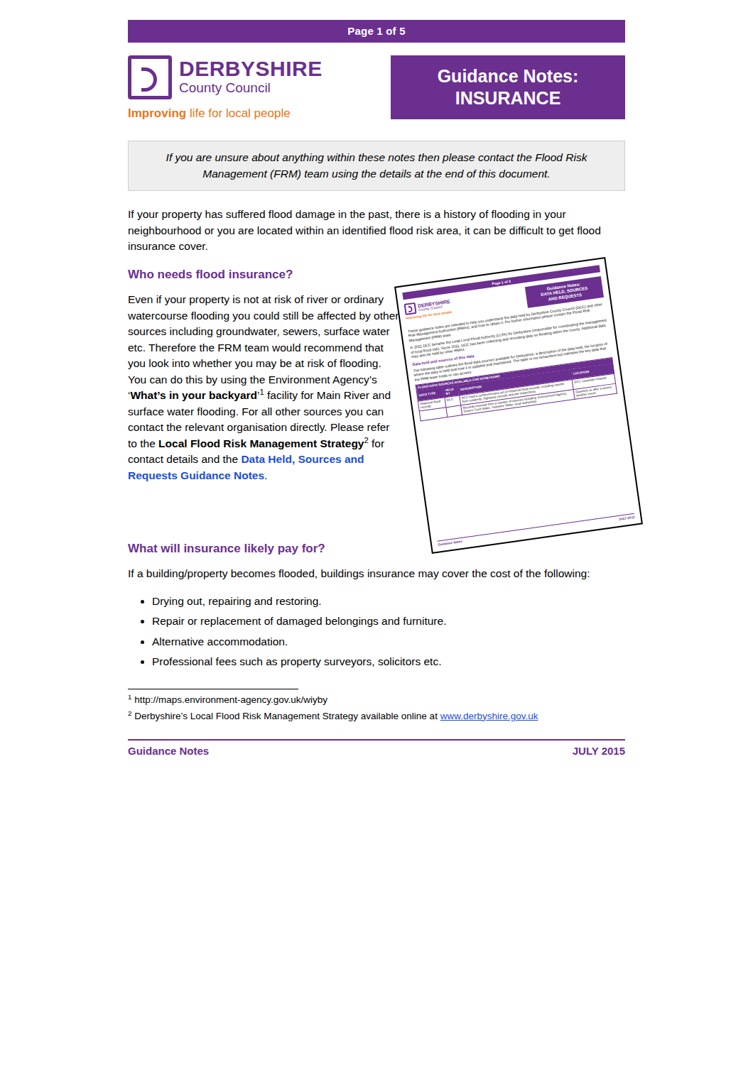Page 1 of 5
DERBYSHIRE
County Council
Improving life for local people
Guidance Notes:
INSURANCE
If you are unsure about anything within these notes then please contact the Flood Risk Management (FRM) team using the details at the end of this document.
If your property has suffered flood damage in the past, there is a history of flooding in your neighbourhood or you are located within an identified flood risk area, it can be difficult to get flood insurance cover.
Who needs flood insurance?
Even if your property is not at risk of river or ordinary watercourse flooding you could still be affected by other sources including groundwater, sewers, surface water etc. Therefore the FRM team would recommend that you look into whether you may be at risk of flooding. You can do this by using the Environment Agency’s ‘What’s in your backyard’1 facility for Main River and surface water flooding. For all other sources you can contact the relevant organisation directly. Please refer to the Local Flood Risk Management Strategy2 for contact details and the Data Held, Sources and Requests Guidance Notes.
Page 1 of 3
DERBYSHIRE
County Council
Improving life for local people
Guidance Notes:
DATA HELD, SOURCES
AND REQUESTS
These guidance notes are intended to help you understand the data held by Derbyshire County Council (DCC) and other Risk Management Authorities (RMAs), and how to obtain it. For further information please contact the Flood Risk Management (FRM) team.
In 2011 DCC became the Lead Local Flood Authority (LLFA) for Derbyshire (responsible for coordinating the management of local flood risk). Since 2011, DCC has been collecting and recording data on flooding within the county. Additional data may also be held by other RMAs.
Data held and sources of this data
The following table outlines the flood data sources available for Derbyshire, a description of the data held, the location of where the data is held and how it is updated and maintained. The table is not exhaustive but indicates the key data that the FRM team holds or can access.
| FLOOD DATA SOURCES AVAILABLE FOR DERBYSHIRE |
| --- |
| DATA TYPE | HELD BY | DESCRIPTION | LOCATION |
| Historical flood records | DCC | DCC hold a comprehensive set of historical flood records, including reports from residents, highways records and site inspections. | DCC corporate network |
| | | Records received from a number of sources including: Environment Agency, Severn Trent Water, Yorkshire Water, local authorities. | Quarterly or after a severe weather event |
Guidance Notes JULY 2015
What will insurance likely pay for?
If a building/property becomes flooded, buildings insurance may cover the cost of the following:
Drying out, repairing and restoring.
Repair or replacement of damaged belongings and furniture.
Alternative accommodation.
Professional fees such as property surveyors, solicitors etc.
1 http://maps.environment-agency.gov.uk/wiyby
2 Derbyshire’s Local Flood Risk Management Strategy available online at www.derbyshire.gov.uk
Guidance Notes JULY 2015